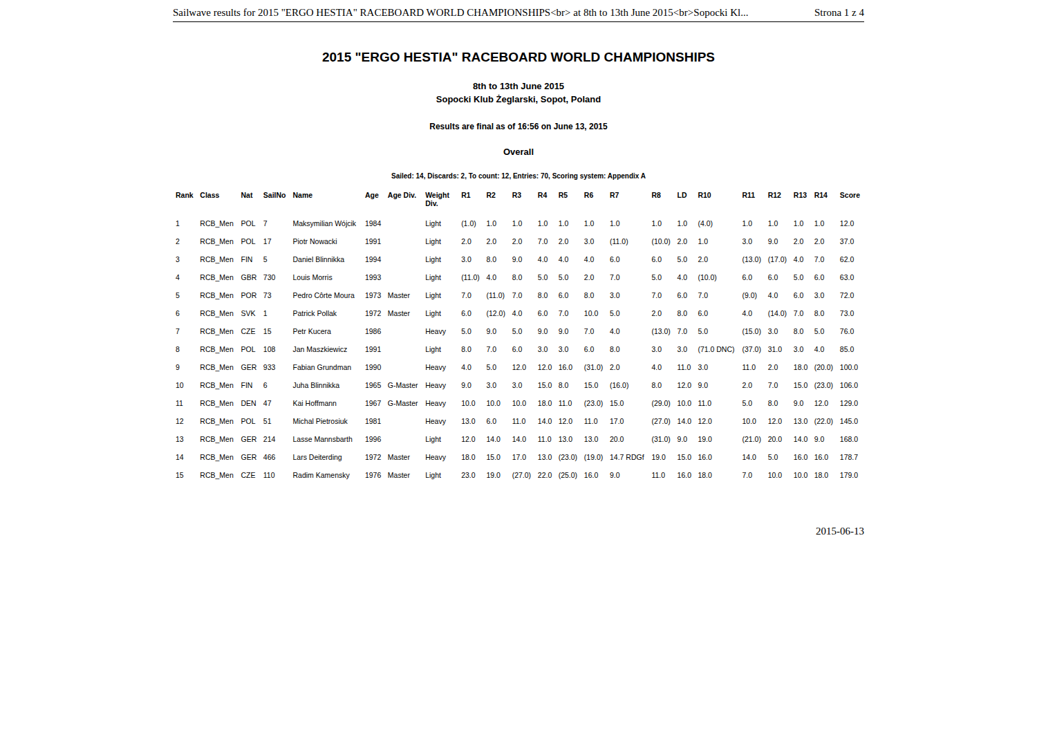Sailwave results for 2015 "ERGO HESTIA" RACEBOARD WORLD CHAMPIONSHIPS<br> at 8th to 13th June 2015<br>Sopocki Kl...
Strona 1 z 4
2015 "ERGO HESTIA" RACEBOARD WORLD CHAMPIONSHIPS
8th to 13th June 2015
Sopocki Klub Żeglarski, Sopot, Poland
Results are final as of 16:56 on June 13, 2015
Overall
Sailed: 14, Discards: 2, To count: 12, Entries: 70, Scoring system: Appendix A
| Rank | Class | Nat | SailNo | Name | Age | Age Div. | Weight Div. | R1 | R2 | R3 | R4 | R5 | R6 | R7 | R8 | LD | R10 | R11 | R12 | R13 | R14 | Score |
| --- | --- | --- | --- | --- | --- | --- | --- | --- | --- | --- | --- | --- | --- | --- | --- | --- | --- | --- | --- | --- | --- | --- |
| 1 | RCB_Men | POL | 7 | Maksymilian Wójcik | 1984 | | Light | (1.0) | 1.0 | 1.0 | 1.0 | 1.0 | 1.0 | 1.0 | 1.0 | 1.0 | (4.0) | 1.0 | 1.0 | 1.0 | 1.0 | 12.0 |
| 2 | RCB_Men | POL | 17 | Piotr Nowacki | 1991 | | Light | 2.0 | 2.0 | 2.0 | 7.0 | 2.0 | 3.0 | (11.0) | (10.0) | 2.0 | 1.0 | 3.0 | 9.0 | 2.0 | 2.0 | 37.0 |
| 3 | RCB_Men | FIN | 5 | Daniel Blinnikka | 1994 | | Light | 3.0 | 8.0 | 9.0 | 4.0 | 4.0 | 4.0 | 6.0 | 6.0 | 5.0 | 2.0 | (13.0) | (17.0) | 4.0 | 7.0 | 62.0 |
| 4 | RCB_Men | GBR | 730 | Louis Morris | 1993 | | Light | (11.0) | 4.0 | 8.0 | 5.0 | 5.0 | 2.0 | 7.0 | 5.0 | 4.0 | (10.0) | 6.0 | 6.0 | 5.0 | 6.0 | 63.0 |
| 5 | RCB_Men | POR | 73 | Pedro Côrte Moura | 1973 | Master | Light | 7.0 | (11.0) | 7.0 | 8.0 | 6.0 | 8.0 | 3.0 | 7.0 | 6.0 | 7.0 | (9.0) | 4.0 | 6.0 | 3.0 | 72.0 |
| 6 | RCB_Men | SVK | 1 | Patrick Pollak | 1972 | Master | Light | 6.0 | (12.0) | 4.0 | 6.0 | 7.0 | 10.0 | 5.0 | 2.0 | 8.0 | 6.0 | 4.0 | (14.0) | 7.0 | 8.0 | 73.0 |
| 7 | RCB_Men | CZE | 15 | Petr Kucera | 1986 | | Heavy | 5.0 | 9.0 | 5.0 | 9.0 | 9.0 | 7.0 | 4.0 | (13.0) | 7.0 | 5.0 | (15.0) | 3.0 | 8.0 | 5.0 | 76.0 |
| 8 | RCB_Men | POL | 108 | Jan Maszkiewicz | 1991 | | Light | 8.0 | 7.0 | 6.0 | 3.0 | 3.0 | 6.0 | 8.0 | 3.0 | 3.0 | (71.0 DNC) | (37.0) | 31.0 | 3.0 | 4.0 | 85.0 |
| 9 | RCB_Men | GER | 933 | Fabian Grundman | 1990 | | Heavy | 4.0 | 5.0 | 12.0 | 12.0 | 16.0 | (31.0) | 2.0 | 4.0 | 11.0 | 3.0 | 11.0 | 2.0 | 18.0 | (20.0) | 100.0 |
| 10 | RCB_Men | FIN | 6 | Juha Blinnikka | 1965 | G-Master | Heavy | 9.0 | 3.0 | 3.0 | 15.0 | 8.0 | 15.0 | (16.0) | 8.0 | 12.0 | 9.0 | 2.0 | 7.0 | 15.0 | (23.0) | 106.0 |
| 11 | RCB_Men | DEN | 47 | Kai Hoffmann | 1967 | G-Master | Heavy | 10.0 | 10.0 | 10.0 | 18.0 | 11.0 | (23.0) | 15.0 | (29.0) | 10.0 | 11.0 | 5.0 | 8.0 | 9.0 | 12.0 | 129.0 |
| 12 | RCB_Men | POL | 51 | Michal Pietrosiuk | 1981 | | Heavy | 13.0 | 6.0 | 11.0 | 14.0 | 12.0 | 11.0 | 17.0 | (27.0) | 14.0 | 12.0 | 10.0 | 12.0 | 13.0 | (22.0) | 145.0 |
| 13 | RCB_Men | GER | 214 | Lasse Mannsbarth | 1996 | | Light | 12.0 | 14.0 | 14.0 | 11.0 | 13.0 | 13.0 | 20.0 | (31.0) | 9.0 | 19.0 | (21.0) | 20.0 | 14.0 | 9.0 | 168.0 |
| 14 | RCB_Men | GER | 466 | Lars Deiterding | 1972 | Master | Heavy | 18.0 | 15.0 | 17.0 | 13.0 | (23.0) | (19.0) | 14.7 RDGf | 19.0 | 15.0 | 16.0 | 14.0 | 5.0 | 16.0 | 16.0 | 178.7 |
| 15 | RCB_Men | CZE | 110 | Radim Kamensky | 1976 | Master | Light | 23.0 | 19.0 | (27.0) | 22.0 | (25.0) | 16.0 | 9.0 | 11.0 | 16.0 | 18.0 | 7.0 | 10.0 | 10.0 | 18.0 | 179.0 |
2015-06-13